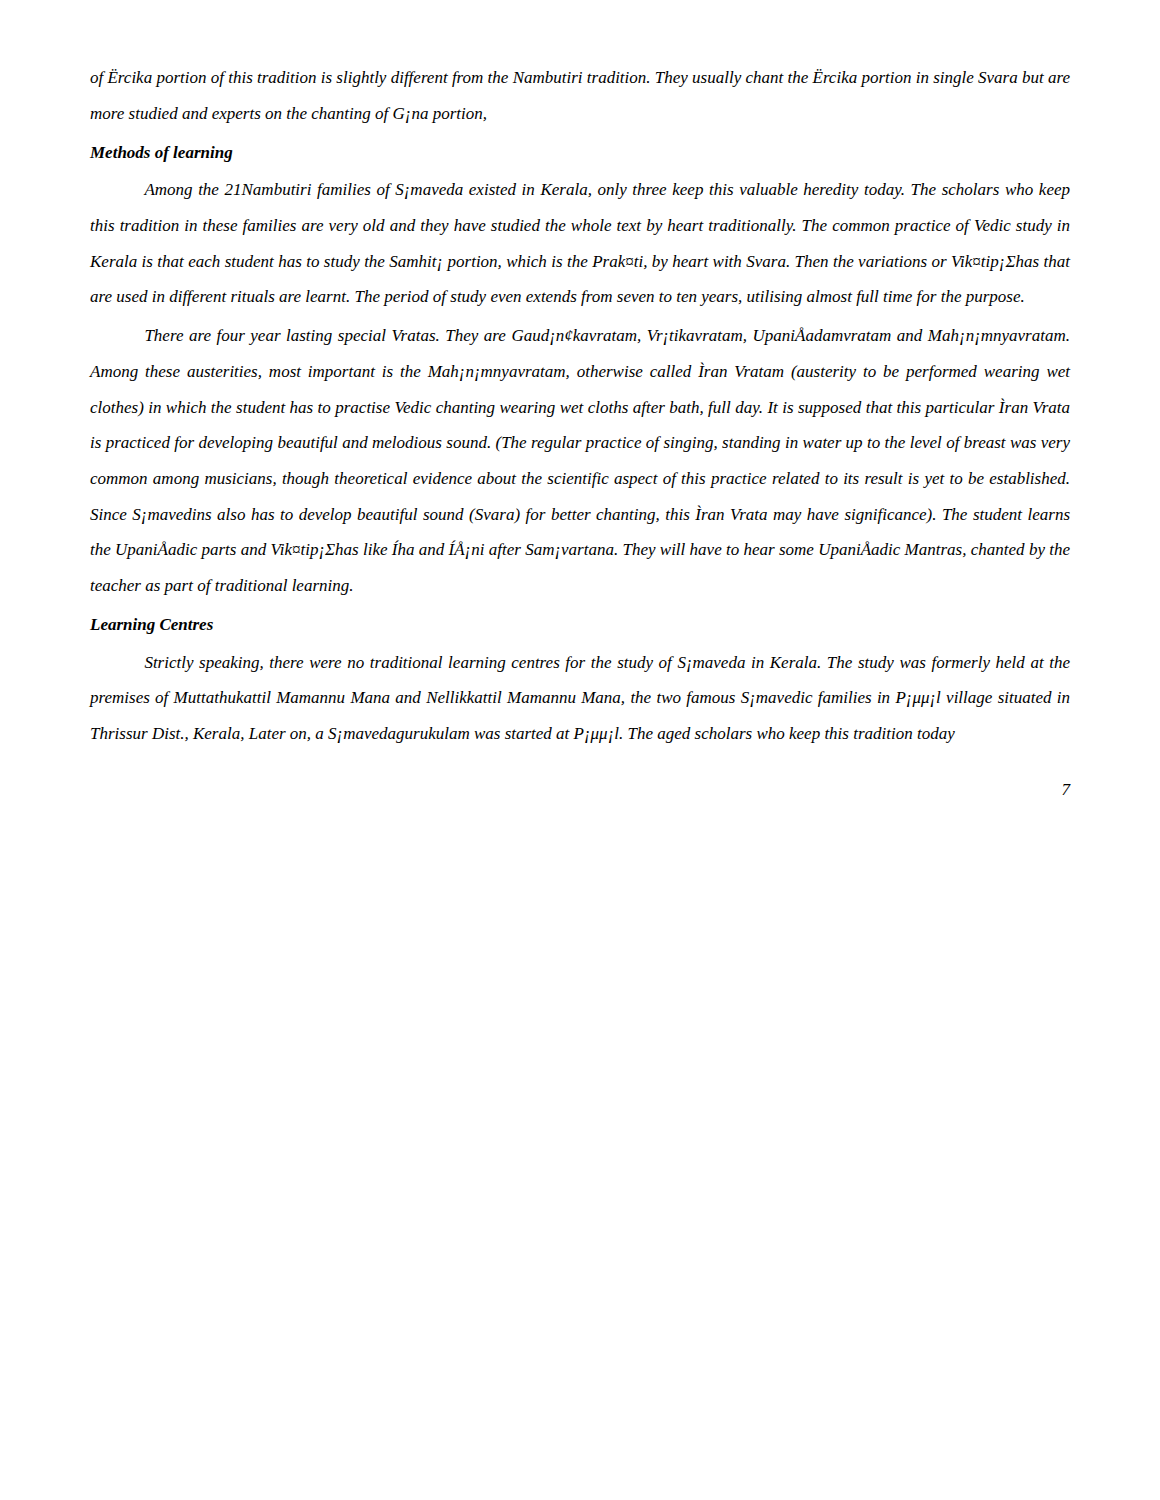of Ërcika portion of this tradition is slightly different from the Nambutiri tradition. They usually chant the Ërcika portion in single Svara but are more studied and experts on the chanting of G¡na portion,
Methods of learning
Among the 21Nambutiri families of S¡maveda existed in Kerala, only three keep this valuable heredity today. The scholars who keep this tradition in these families are very old and they have studied the whole text by heart traditionally. The common practice of Vedic study in Kerala is that each student has to study the Samhit¡ portion, which is the Prak¤ti, by heart with Svara. Then the variations or Vik¤tip¡Ʃhas that are used in different rituals are learnt. The period of study even extends from seven to ten years, utilising almost full time for the purpose.
There are four year lasting special Vratas. They are Gaud¡n¢kavratam, Vr¡tikavratam, UpaniÅadamvratam and Mah¡n¡mnyavratam. Among these austerities, most important is the Mah¡n¡mnyavratam, otherwise called Ìran Vratam (austerity to be performed wearing wet clothes) in which the student has to practise Vedic chanting wearing wet cloths after bath, full day. It is supposed that this particular Ìran Vrata is practiced for developing beautiful and melodious sound. (The regular practice of singing, standing in water up to the level of breast was very common among musicians, though theoretical evidence about the scientific aspect of this practice related to its result is yet to be established. Since S¡mavedins also has to develop beautiful sound (Svara) for better chanting, this Ìran Vrata may have significance). The student learns the UpaniÅadic parts and Vik¤tip¡Ʃhas like Íha and ÍÅ¡ni after Sam¡vartana. They will have to hear some UpaniÅadic Mantras, chanted by the teacher as part of traditional learning.
Learning Centres
Strictly speaking, there were no traditional learning centres for the study of S¡maveda in Kerala. The study was formerly held at the premises of Muttathukattil Mamannu Mana and Nellikkattil Mamannu Mana, the two famous S¡mavedic families in P¡μμ¡l village situated in Thrissur Dist., Kerala, Later on, a S¡mavedagurukulam was started at P¡μμ¡l. The aged scholars who keep this tradition today
7